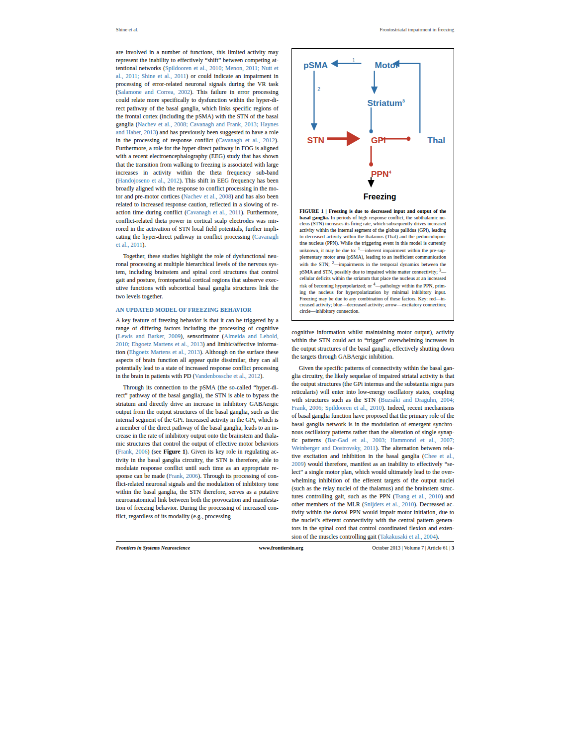Shine et al.
Frontostriatal impairment in freezing
are involved in a number of functions, this limited activity may represent the inability to effectively “shift” between competing attentional networks (Spildooren et al., 2010; Menon, 2011; Nutt et al., 2011; Shine et al., 2011) or could indicate an impairment in processing of error-related neuronal signals during the VR task (Salamone and Correa, 2002). This failure in error processing could relate more specifically to dysfunction within the hyper-direct pathway of the basal ganglia, which links specific regions of the frontal cortex (including the pSMA) with the STN of the basal ganglia (Nachev et al., 2008; Cavanagh and Frank, 2013; Haynes and Haber, 2013) and has previously been suggested to have a role in the processing of response conflict (Cavanagh et al., 2012). Furthermore, a role for the hyper-direct pathway in FOG is aligned with a recent electroencephalography (EEG) study that has shown that the transition from walking to freezing is associated with large increases in activity within the theta frequency sub-band (Handojoseno et al., 2012). This shift in EEG frequency has been broadly aligned with the response to conflict processing in the motor and pre-motor cortices (Nachev et al., 2008) and has also been related to increased response caution, reflected in a slowing of reaction time during conflict (Cavanagh et al., 2011). Furthermore, conflict-related theta power in cortical scalp electrodes was mirrored in the activation of STN local field potentials, further implicating the hyper-direct pathway in conflict processing (Cavanagh et al., 2011).
Together, these studies highlight the role of dysfunctional neuronal processing at multiple hierarchical levels of the nervous system, including brainstem and spinal cord structures that control gait and posture, frontoparietal cortical regions that subserve executive functions with subcortical basal ganglia structures link the two levels together.
An updated model of freezing behavior
A key feature of freezing behavior is that it can be triggered by a range of differing factors including the processing of cognitive (Lewis and Barker, 2009), sensorimotor (Almeida and Lebold, 2010; Ehgoetz Martens et al., 2013) and limbic/affective information (Ehgoetz Martens et al., 2013). Although on the surface these aspects of brain function all appear quite dissimilar, they can all potentially lead to a state of increased response conflict processing in the brain in patients with PD (Vandenbossche et al., 2012).
Through its connection to the pSMA (the so-called “hyper-direct” pathway of the basal ganglia), the STN is able to bypass the striatum and directly drive an increase in inhibitory GABAergic output from the output structures of the basal ganglia, such as the internal segment of the GPi. Increased activity in the GPi, which is a member of the direct pathway of the basal ganglia, leads to an increase in the rate of inhibitory output onto the brainstem and thalamic structures that control the output of effective motor behaviors (Frank, 2006) (see Figure 1). Given its key role in regulating activity in the basal ganglia circuitry, the STN is therefore, able to modulate response conflict until such time as an appropriate response can be made (Frank, 2006). Through its processing of conflict-related neuronal signals and the modulation of inhibitory tone within the basal ganglia, the STN therefore, serves as a putative neuroanatomical link between both the provocation and manifestation of freezing behavior. During the processing of increased conflict, regardless of its modality (e.g., processing
pSMA
Motor
Striatum3
STN
GPi
Thal
PPN4
Freezing
1
2
FIGURE 1 | Freezing is due to decreased input and output of the basal ganglia. In periods of high response conflict, the subthalamic nucleus (STN) increases its firing rate, which subsequently drives increased activity within the internal segment of the globus pallidus (GPi), leading to decreased activity within the thalamus (Thal) and the pedunculopontine nucleus (PPN). While the triggering event in this model is currently unknown, it may be due to: 1—inherent impairment within the pre-supplementary motor area (pSMA), leading to an inefficient communication with the STN; 2—impairments in the temporal dynamics between the pSMA and STN, possibly due to impaired white matter connectivity; 3—cellular deficits within the striatum that place the nucleus at an increased risk of becoming hyperpolarized; or 4—pathology within the PPN, priming the nucleus for hyperpolarization by minimal inhibitory input. Freezing may be due to any combination of these factors. Key: red—increased activity; blue—decreased activity; arrow—excitatory connection; circle—inhibitory connection.
cognitive information whilst maintaining motor output), activity within the STN could act to “trigger” overwhelming increases in the output structures of the basal ganglia, effectively shutting down the targets through GABAergic inhibition.
Given the specific patterns of connectivity within the basal ganglia circuitry, the likely sequelae of impaired striatal activity is that the output structures (the GPi internus and the substantia nigra pars reticularis) will enter into low-energy oscillatory states, coupling with structures such as the STN (Buzsáki and Draguhn, 2004; Frank, 2006; Spildooren et al., 2010). Indeed, recent mechanisms of basal ganglia function have proposed that the primary role of the basal ganglia network is in the modulation of emergent synchronous oscillatory patterns rather than the alteration of single synaptic patterns (Bar-Gad et al., 2003; Hammond et al., 2007; Weinberger and Dostrovsky, 2011). The alternation between relative excitation and inhibition in the basal ganglia (Chee et al., 2009) would therefore, manifest as an inability to effectively “select” a single motor plan, which would ultimately lead to the overwhelming inhibition of the efferent targets of the output nuclei (such as the relay nuclei of the thalamus) and the brainstem structures controlling gait, such as the PPN (Tsang et al., 2010) and other members of the MLR (Snijders et al., 2010). Decreased activity within the dorsal PPN would impair motor initiation, due to the nuclei’s efferent connectivity with the central pattern generators in the spinal cord that control coordinated flexion and extension of the muscles controlling gait (Takakusaki et al., 2004).
Frontiers in Systems Neuroscience
www.frontiersin.org
October 2013 | Volume 7 | Article 61 | 3